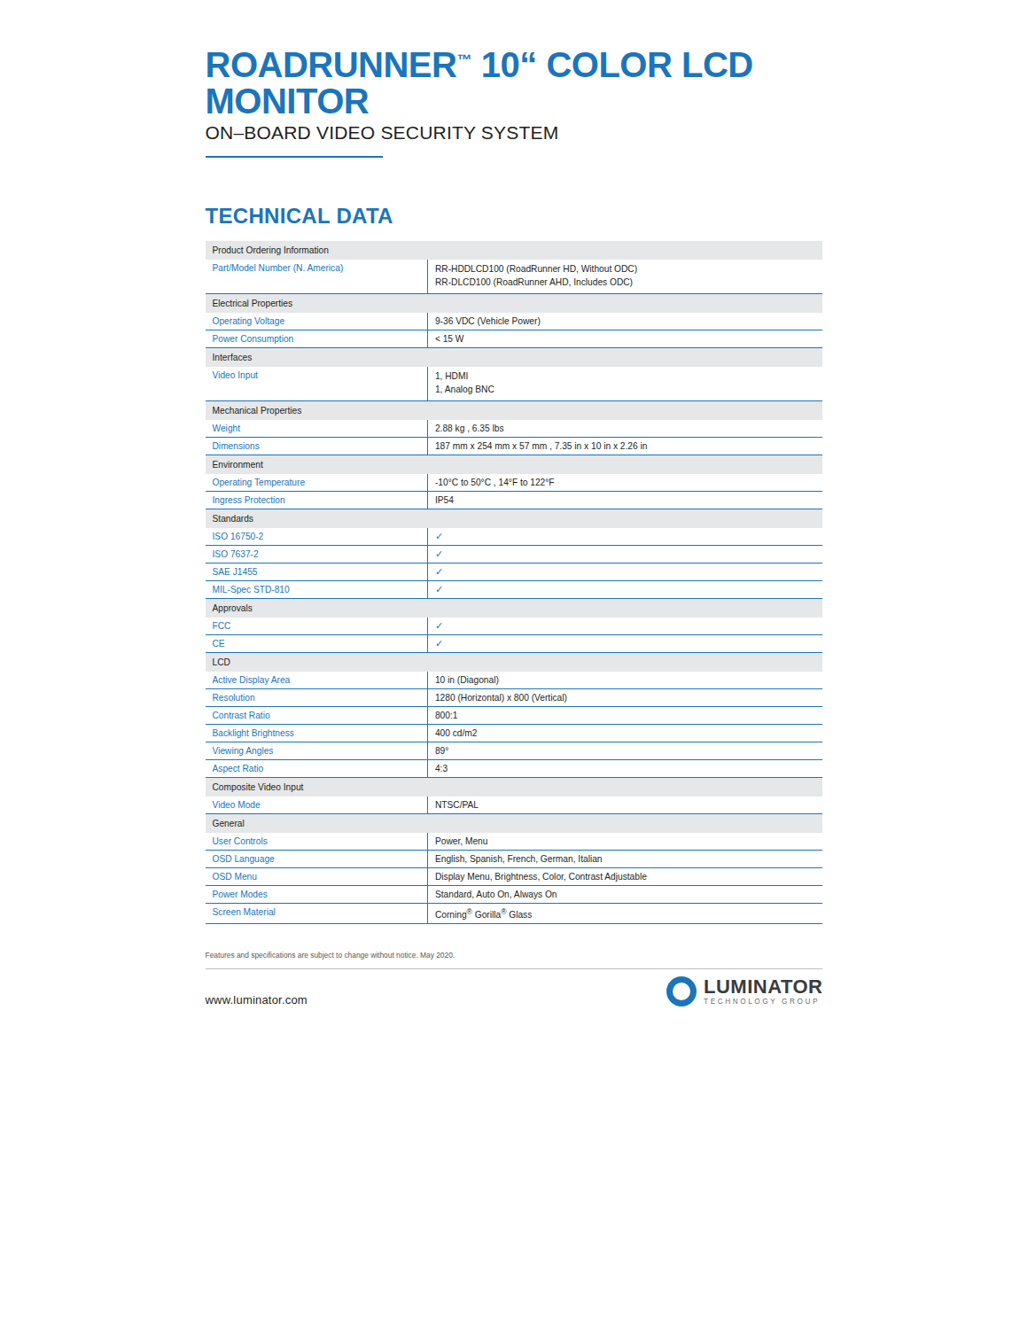RoadRunner™ 10“ Color LCD Monitor
On–Board Video Security System
Technical Data
| Product Ordering Information |
| Part/Model Number (N. America) | RR-HDDLCD100 (RoadRunner HD, Without ODC) RR-DLCD100 (RoadRunner AHD, Includes ODC) |
| Electrical Properties |
| Operating Voltage | 9-36 VDC (Vehicle Power) |
| Power Consumption | < 15 W |
| Interfaces |
| Video Input | 1, HDMI 1, Analog BNC |
| Mechanical Properties |
| Weight | 2.88 kg , 6.35 lbs |
| Dimensions | 187 mm x 254 mm x 57 mm , 7.35 in x 10 in x 2.26 in |
| Environment |
| Operating Temperature | -10°C to 50°C , 14°F to 122°F |
| Ingress Protection | IP54 |
| Standards |
| ISO 16750-2 | ✓ |
| ISO 7637-2 | ✓ |
| SAE J1455 | ✓ |
| MIL-Spec STD-810 | ✓ |
| Approvals |
| FCC | ✓ |
| CE | ✓ |
| LCD |
| Active Display Area | 10 in (Diagonal) |
| Resolution | 1280 (Horizontal) x 800 (Vertical) |
| Contrast Ratio | 800:1 |
| Backlight Brightness | 400 cd/m2 |
| Viewing Angles | 89° |
| Aspect Ratio | 4:3 |
| Composite Video Input |
| Video Mode | NTSC/PAL |
| General |
| User Controls | Power, Menu |
| OSD Language | English, Spanish, French, German, Italian |
| OSD Menu | Display Menu, Brightness, Color, Contrast Adjustable |
| Power Modes | Standard, Auto On, Always On |
| Screen Material | Corning ® Gorilla ® Glass |
Features and specifications are subject to change without notice. May 2020.
www.luminator.com
LUMINATOR TECHNOLOGY GROUP